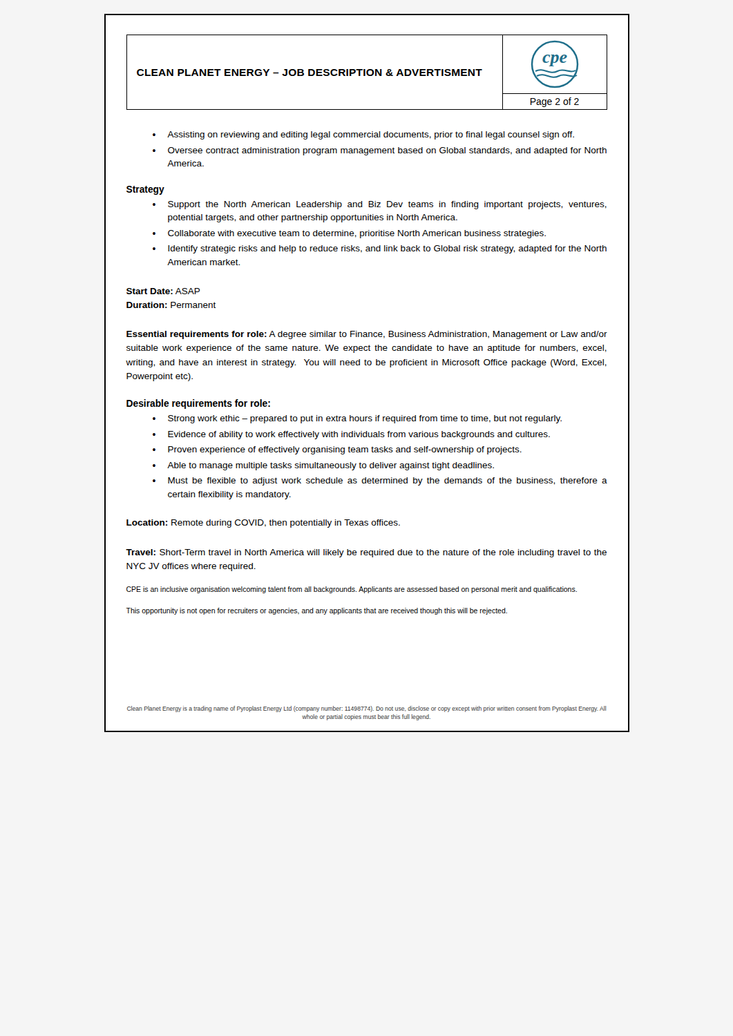CLEAN PLANET ENERGY – JOB DESCRIPTION & ADVERTISMENT
cpe
Page 2 of 2
Assisting on reviewing and editing legal commercial documents, prior to final legal counsel sign off.
Oversee contract administration program management based on Global standards, and adapted for North America.
Strategy
Support the North American Leadership and Biz Dev teams in finding important projects, ventures, potential targets, and other partnership opportunities in North America.
Collaborate with executive team to determine, prioritise North American business strategies.
Identify strategic risks and help to reduce risks, and link back to Global risk strategy, adapted for the North American market.
Start Date: ASAP
Duration: Permanent
Essential requirements for role: A degree similar to Finance, Business Administration, Management or Law and/or suitable work experience of the same nature. We expect the candidate to have an aptitude for numbers, excel, writing, and have an interest in strategy. You will need to be proficient in Microsoft Office package (Word, Excel, Powerpoint etc).
Desirable requirements for role:
Strong work ethic – prepared to put in extra hours if required from time to time, but not regularly.
Evidence of ability to work effectively with individuals from various backgrounds and cultures.
Proven experience of effectively organising team tasks and self-ownership of projects.
Able to manage multiple tasks simultaneously to deliver against tight deadlines.
Must be flexible to adjust work schedule as determined by the demands of the business, therefore a certain flexibility is mandatory.
Location: Remote during COVID, then potentially in Texas offices.
Travel: Short-Term travel in North America will likely be required due to the nature of the role including travel to the NYC JV offices where required.
CPE is an inclusive organisation welcoming talent from all backgrounds. Applicants are assessed based on personal merit and qualifications.
This opportunity is not open for recruiters or agencies, and any applicants that are received though this will be rejected.
Clean Planet Energy is a trading name of Pyroplast Energy Ltd (company number: 11498774). Do not use, disclose or copy except with prior written consent from Pyroplast Energy. All whole or partial copies must bear this full legend.